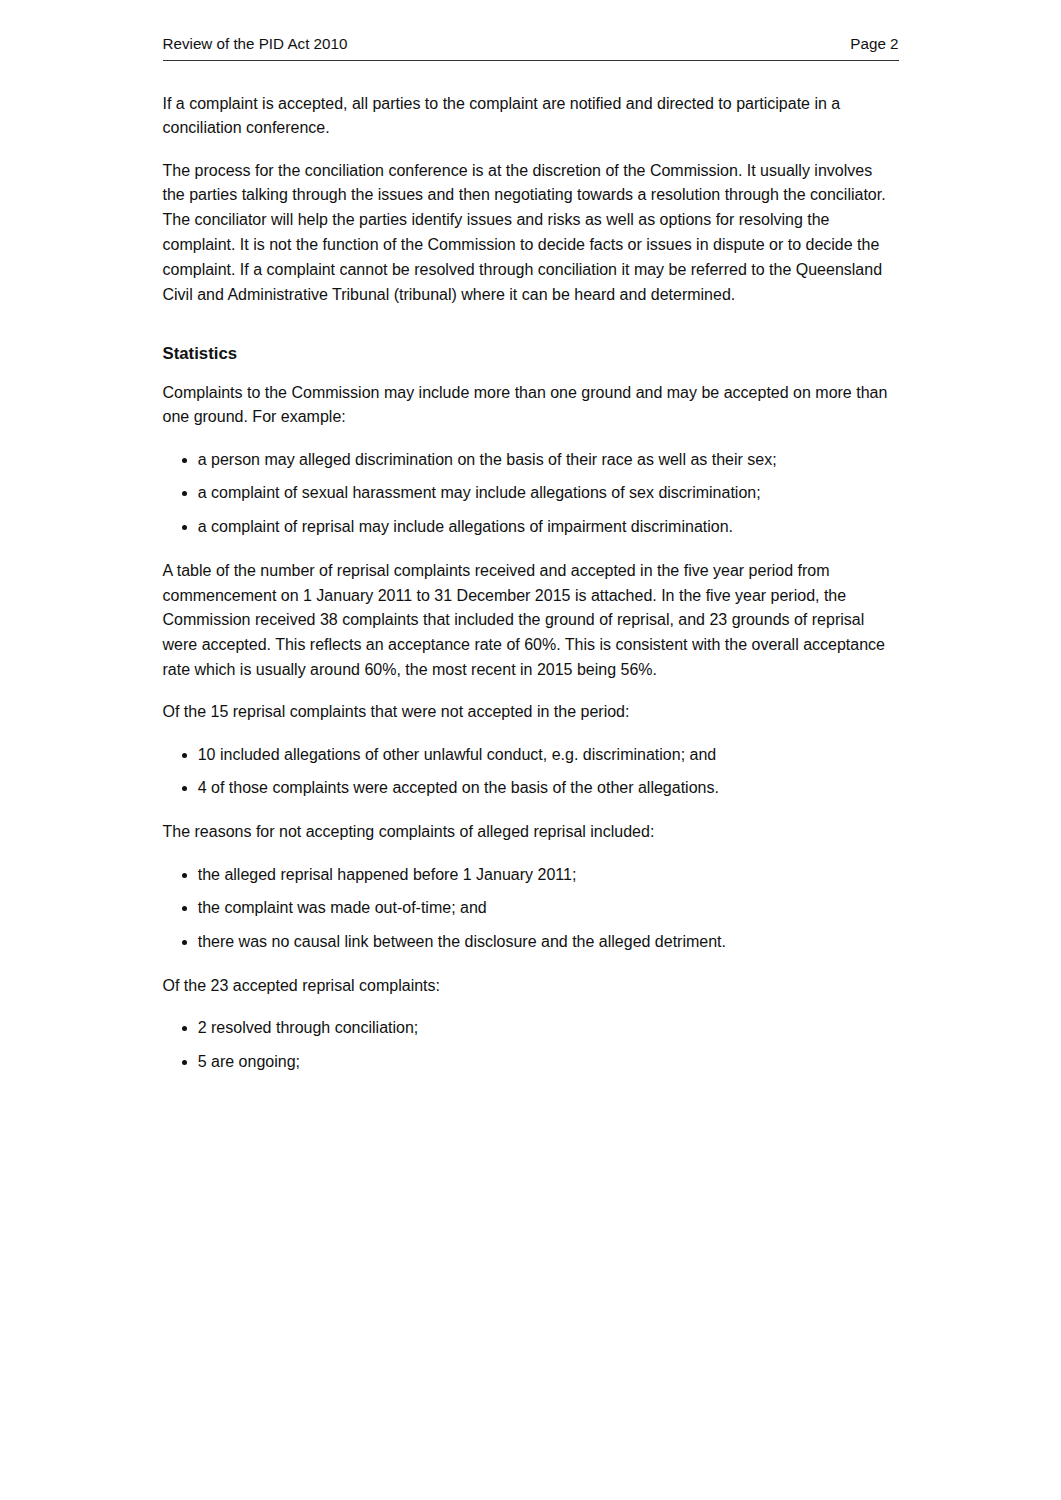Review of the PID Act 2010 Page 2
If a complaint is accepted, all parties to the complaint are notified and directed to participate in a conciliation conference.
The process for the conciliation conference is at the discretion of the Commission. It usually involves the parties talking through the issues and then negotiating towards a resolution through the conciliator. The conciliator will help the parties identify issues and risks as well as options for resolving the complaint. It is not the function of the Commission to decide facts or issues in dispute or to decide the complaint. If a complaint cannot be resolved through conciliation it may be referred to the Queensland Civil and Administrative Tribunal (tribunal) where it can be heard and determined.
Statistics
Complaints to the Commission may include more than one ground and may be accepted on more than one ground. For example:
a person may alleged discrimination on the basis of their race as well as their sex;
a complaint of sexual harassment may include allegations of sex discrimination;
a complaint of reprisal may include allegations of impairment discrimination.
A table of the number of reprisal complaints received and accepted in the five year period from commencement on 1 January 2011 to 31 December 2015 is attached. In the five year period, the Commission received 38 complaints that included the ground of reprisal, and 23 grounds of reprisal were accepted. This reflects an acceptance rate of 60%. This is consistent with the overall acceptance rate which is usually around 60%, the most recent in 2015 being 56%.
Of the 15 reprisal complaints that were not accepted in the period:
10 included allegations of other unlawful conduct, e.g. discrimination; and
4 of those complaints were accepted on the basis of the other allegations.
The reasons for not accepting complaints of alleged reprisal included:
the alleged reprisal happened before 1 January 2011;
the complaint was made out-of-time; and
there was no causal link between the disclosure and the alleged detriment.
Of the 23 accepted reprisal complaints:
2 resolved through conciliation;
5 are ongoing;